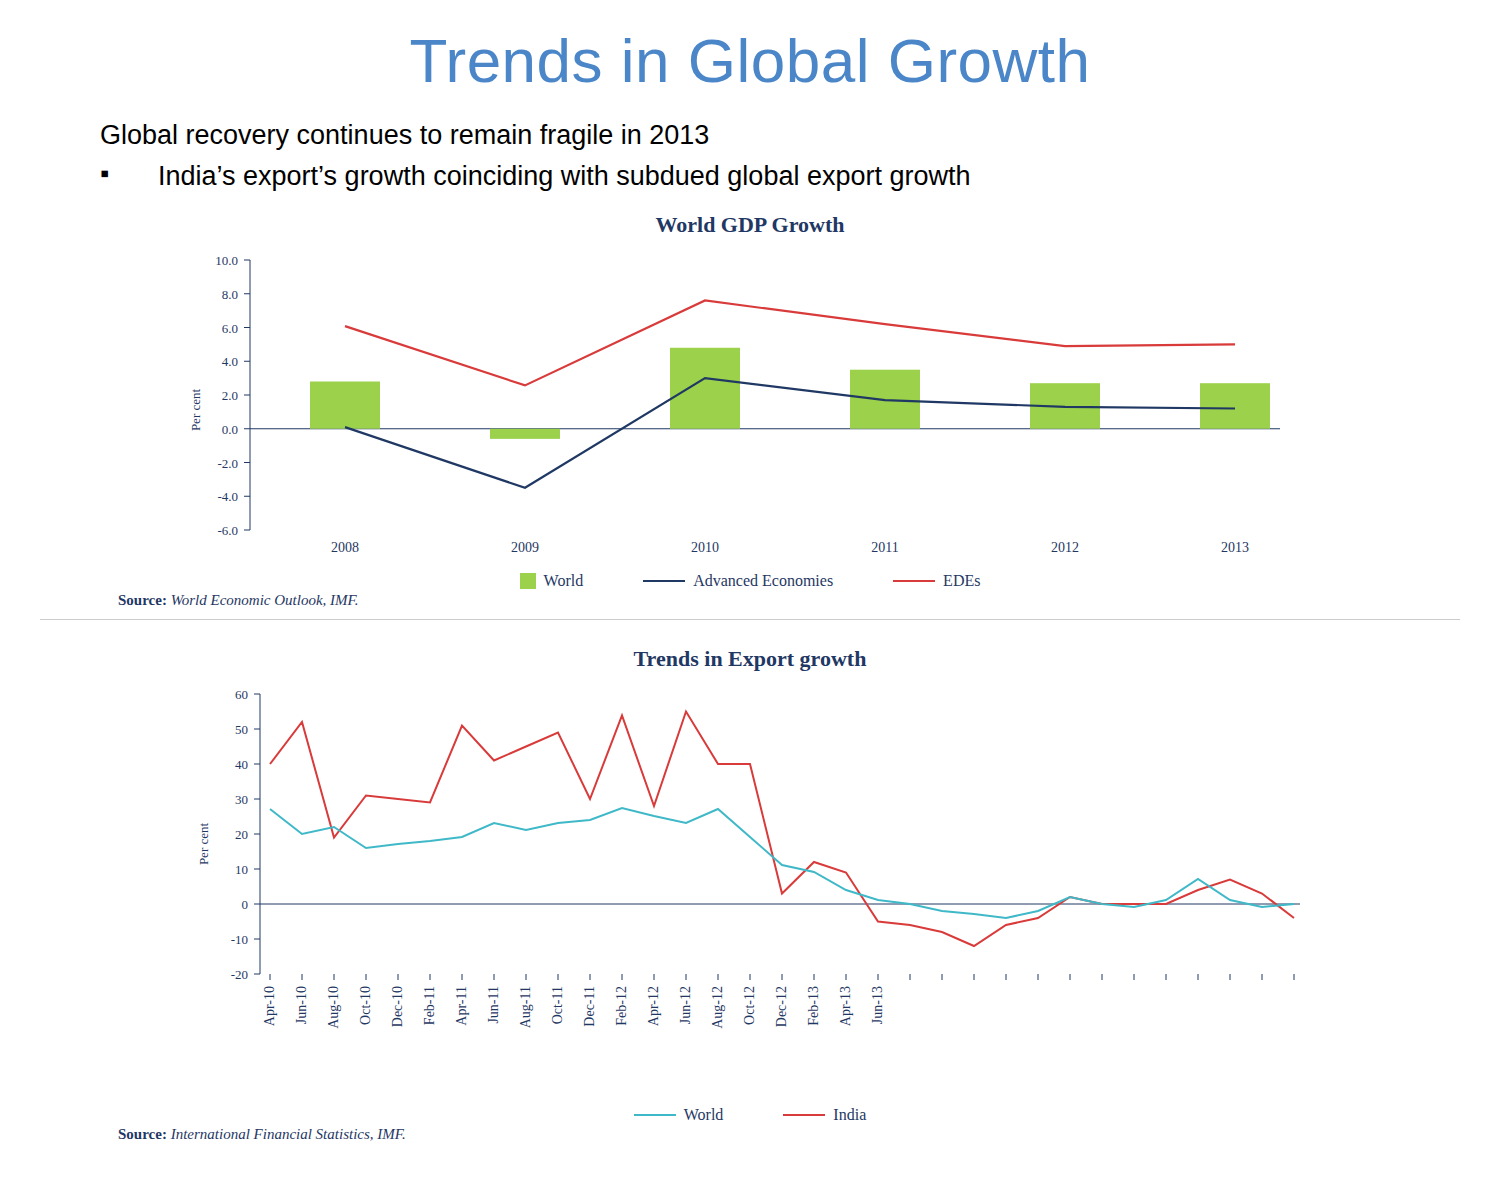Trends in Global Growth
Global recovery continues to remain fragile in 2013
India’s export’s growth coinciding with subdued global export growth
World GDP Growth
10.0 8.0 6.0 4.0 2.0 0.0 -2.0 -4.0 -6.0 Per cent 2008 2009 2010 2011 2012 2013
World Advanced Economies EDEs
Source: World Economic Outlook, IMF.
Trends in Export growth
60 50 40 30 20 10 0 -10 -20 Per cent Apr-10 Jun-10 Aug-10 Oct-10 Dec-10 Feb-11 Apr-11 Jun-11 Aug-11 Oct-11 Dec-11 Feb-12 Apr-12 Jun-12 Aug-12 Oct-12 Dec-12 Feb-13 Apr-13 Jun-13
World India
Source: International Financial Statistics, IMF.